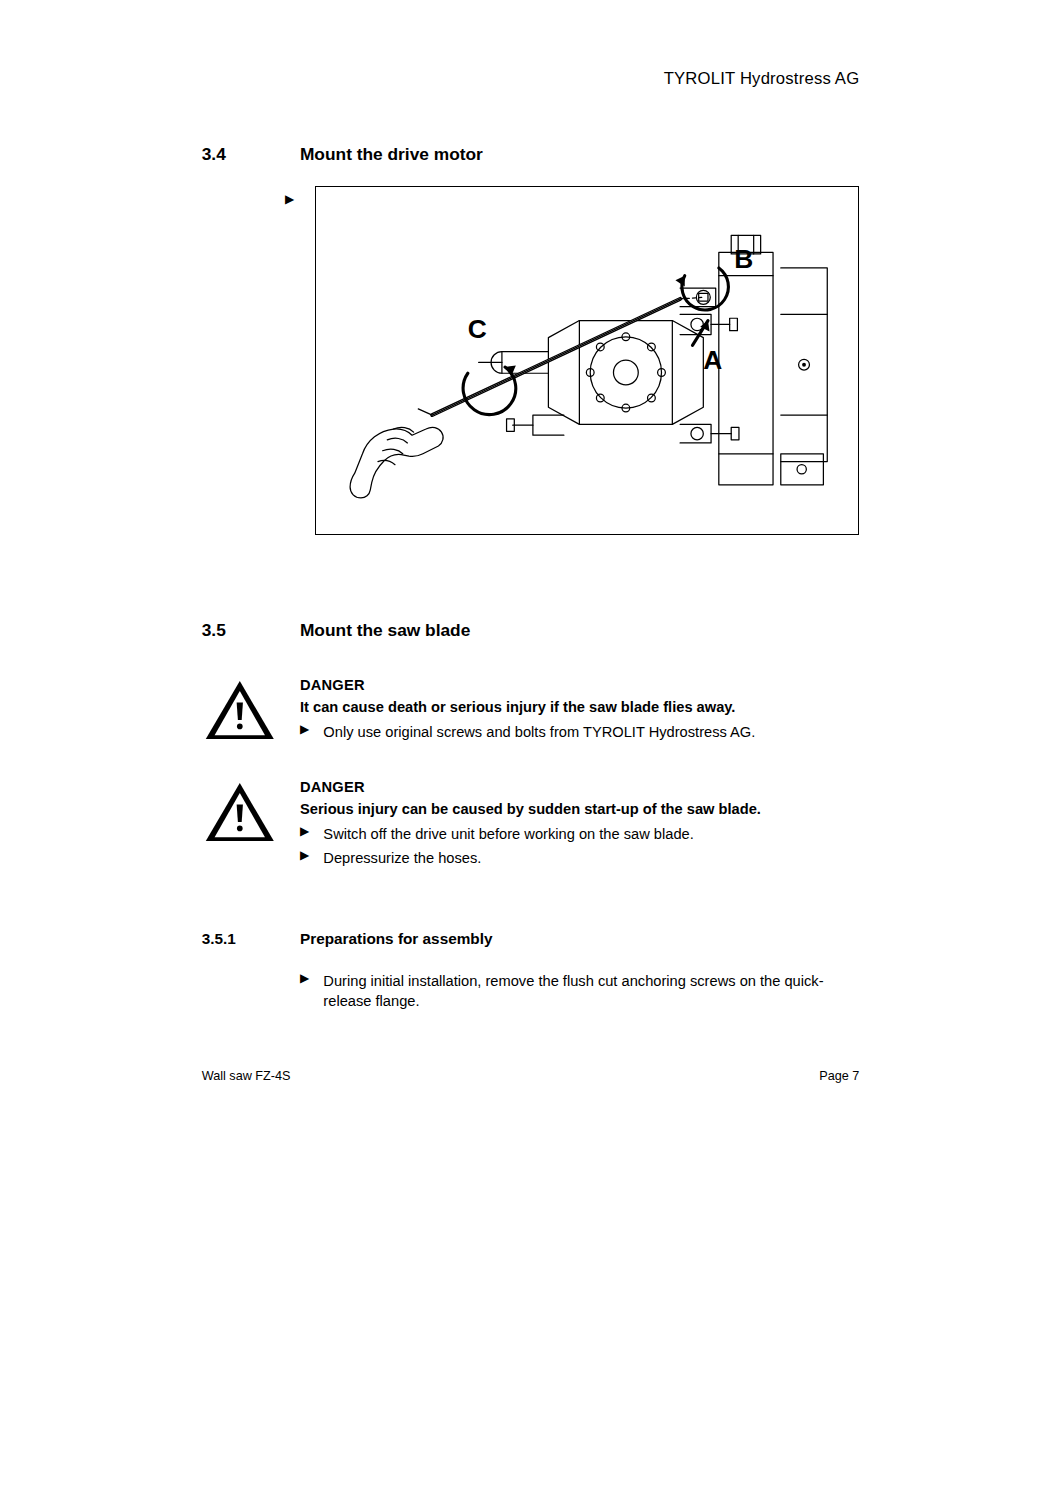TYROLIT Hydrostress AG
3.4
Mount the drive motor
▶
C B A
3.5
Mount the saw blade
DANGER
It can cause death or serious injury if the saw blade flies away.
Only use original screws and bolts from TYROLIT Hydrostress AG.
DANGER
Serious injury can be caused by sudden start-up of the saw blade.
Switch off the drive unit before working on the saw blade.
Depressurize the hoses.
3.5.1
Preparations for assembly
During initial installation, remove the flush cut anchoring screws on the quick-release flange.
Wall saw FZ-4S
Page 7